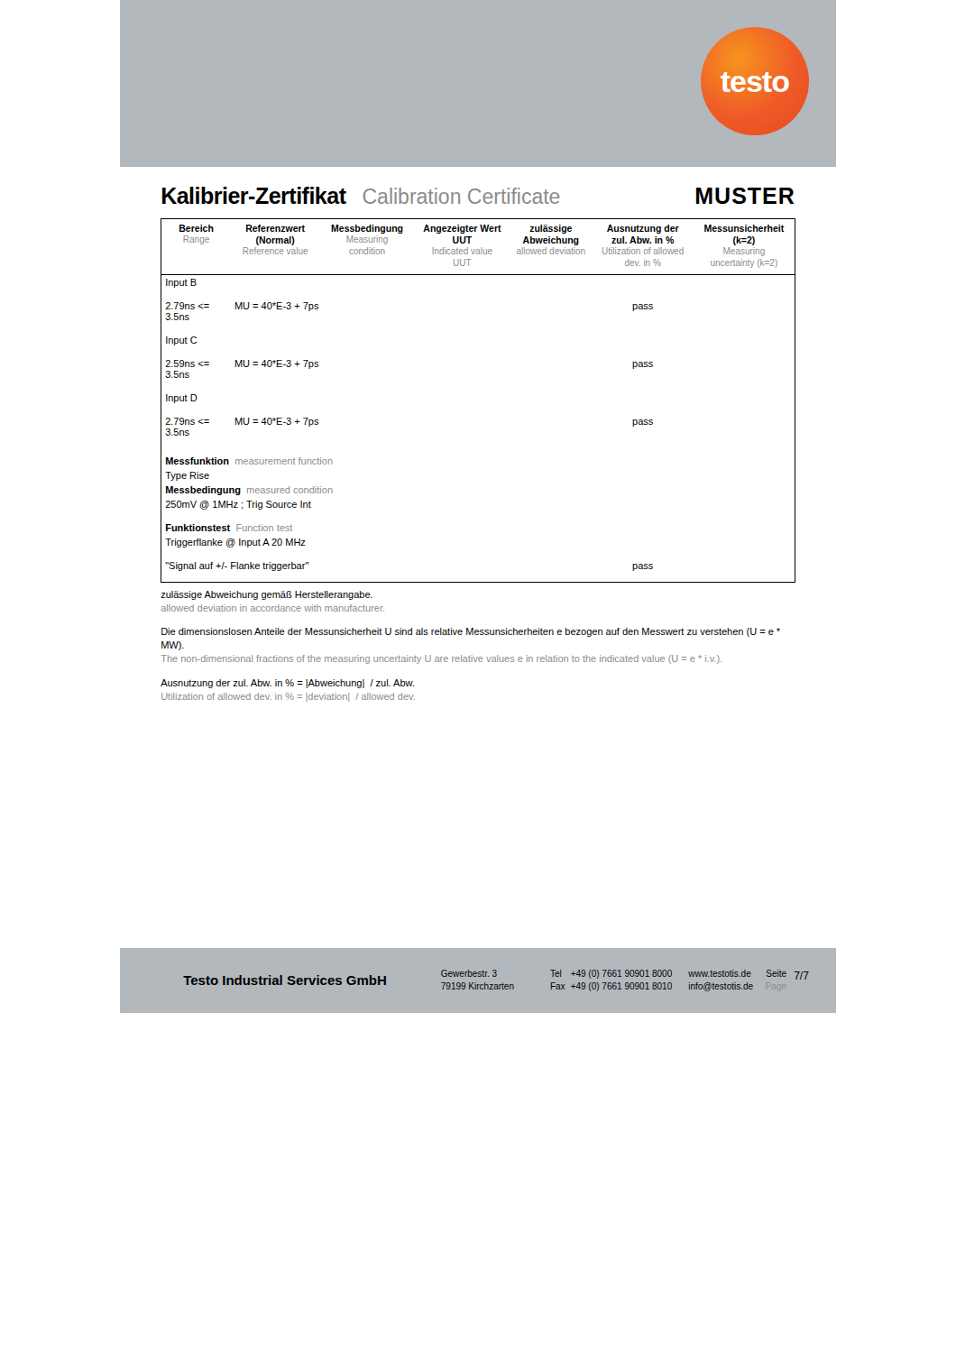testo
Kalibrier-Zertifikat Calibration Certificate MUSTER
| Bereich Range | Referenzwert (Normal) Reference value | Messbedingung Measuring condition | Angezeigter Wert UUT Indicated value UUT | zulässige Abweichung allowed deviation | Ausnutzung der zul. Abw. in % Utilization of allowed dev. in % | Messunsicherheit (k=2) Measuring uncertainty (k=2) |
| --- | --- | --- | --- | --- | --- | --- |
| Input B |
| 2.79ns <= 3.5ns | MU = 40*E-3 + 7ps | | | pass | |
| Input C |
| 2.59ns <= 3.5ns | MU = 40*E-3 + 7ps | | | pass | |
| Input D |
| 2.79ns <= 3.5ns | MU = 40*E-3 + 7ps | | | pass | |
| Messfunktion measurement function |
| Type Rise |
| Messbedingung measured condition |
| 250mV @ 1MHz ; Trig Source Int |
| Funktionstest Function test |
| Triggerflanke @ Input A 20 MHz |
| "Signal auf +/- Flanke triggerbar" | pass | |
zulässige Abweichung gemäß Herstellerangabe.
allowed deviation in accordance with manufacturer.
Die dimensionslosen Anteile der Messunsicherheit U sind als relative Messunsicherheiten e bezogen auf den Messwert zu verstehen (U = e * MW).
The non-dimensional fractions of the measuring uncertainty U are relative values e in relation to the indicated value (U = e * i.v.).
Ausnutzung der zul. Abw. in % = |Abweichung| / zul. Abw.
Utilization of allowed dev. in % = |deviation| / allowed dev.
Testo Industrial Services GmbH
Gewerbestr. 3
79199 Kirchzarten
Tel
Fax
+49 (0) 7661 90901 8000
+49 (0) 7661 90901 8010
www.testotis.de
info@testotis.de
Seite
Page
7/7